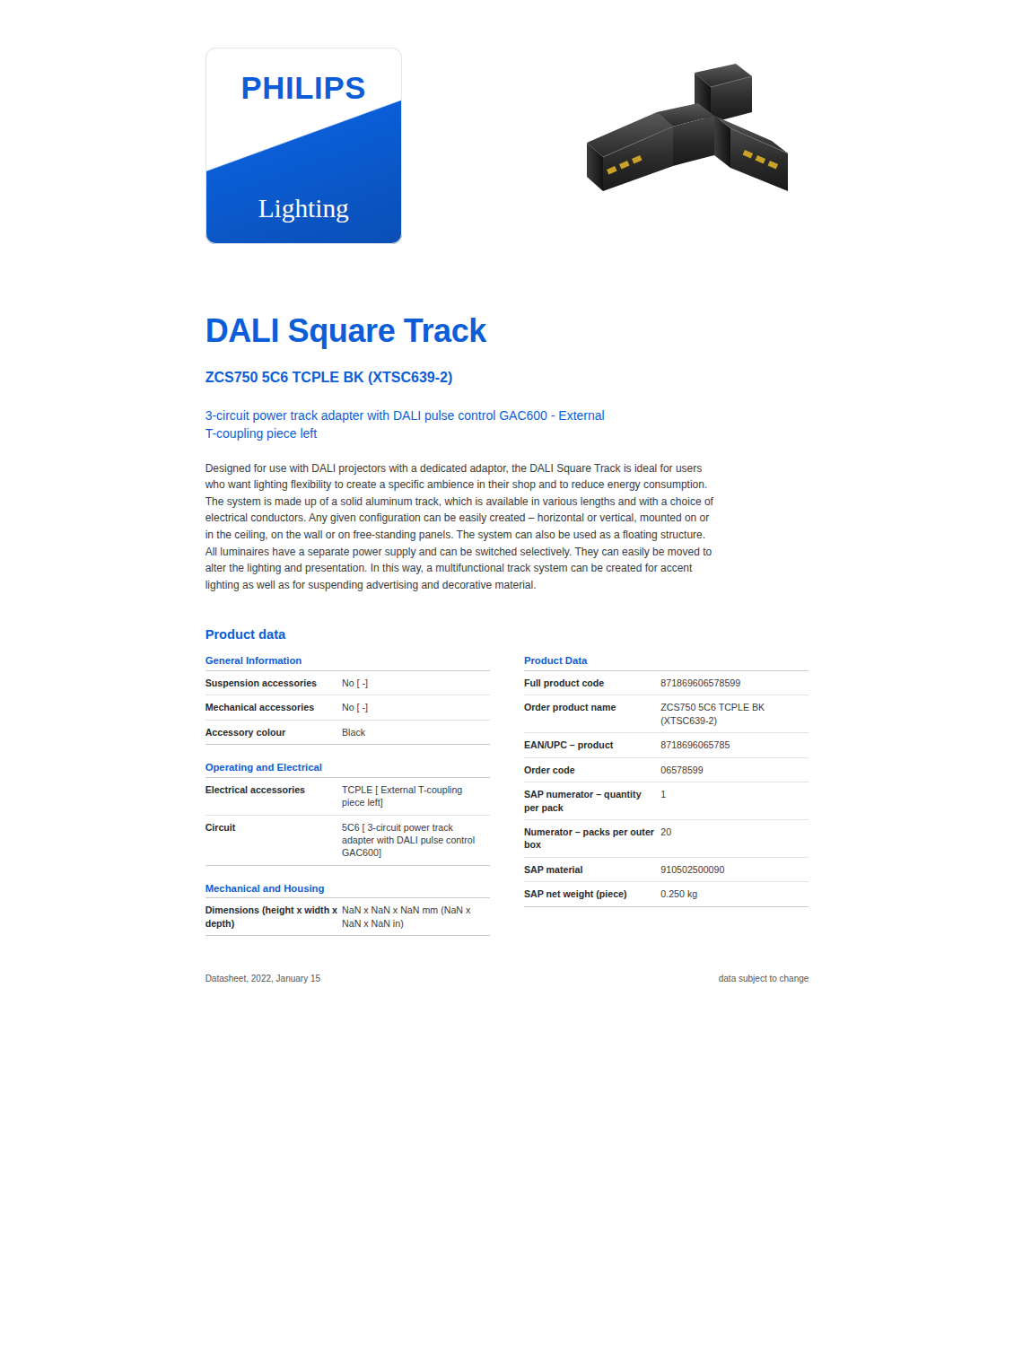PHILIPS
Lighting
DALI Square Track
ZCS750 5C6 TCPLE BK (XTSC639-2)
3-circuit power track adapter with DALI pulse control GAC600 - External T-coupling piece left
Designed for use with DALI projectors with a dedicated adaptor, the DALI Square Track is ideal for users who want lighting flexibility to create a specific ambience in their shop and to reduce energy consumption. The system is made up of a solid aluminum track, which is available in various lengths and with a choice of electrical conductors. Any given configuration can be easily created – horizontal or vertical, mounted on or in the ceiling, on the wall or on free-standing panels. The system can also be used as a floating structure. All luminaires have a separate power supply and can be switched selectively. They can easily be moved to alter the lighting and presentation. In this way, a multifunctional track system can be created for accent lighting as well as for suspending advertising and decorative material.
Product data
General Information
| Suspension accessories | No [ -] |
| Mechanical accessories | No [ -] |
| Accessory colour | Black |
Operating and Electrical
| Electrical accessories | TCPLE [ External T-coupling piece left] |
| Circuit | 5C6 [ 3-circuit power track adapter with DALI pulse control GAC600] |
Mechanical and Housing
| Dimensions (height x width x depth) | NaN x NaN x NaN mm (NaN x NaN x NaN in) |
Product Data
| Full product code | 871869606578599 |
| Order product name | ZCS750 5C6 TCPLE BK (XTSC639-2) |
| EAN/UPC – product | 8718696065785 |
| Order code | 06578599 |
| SAP numerator – quantity per pack | 1 |
| Numerator – packs per outer box | 20 |
| SAP material | 910502500090 |
| SAP net weight (piece) | 0.250 kg |
Datasheet, 2022, January 15
data subject to change